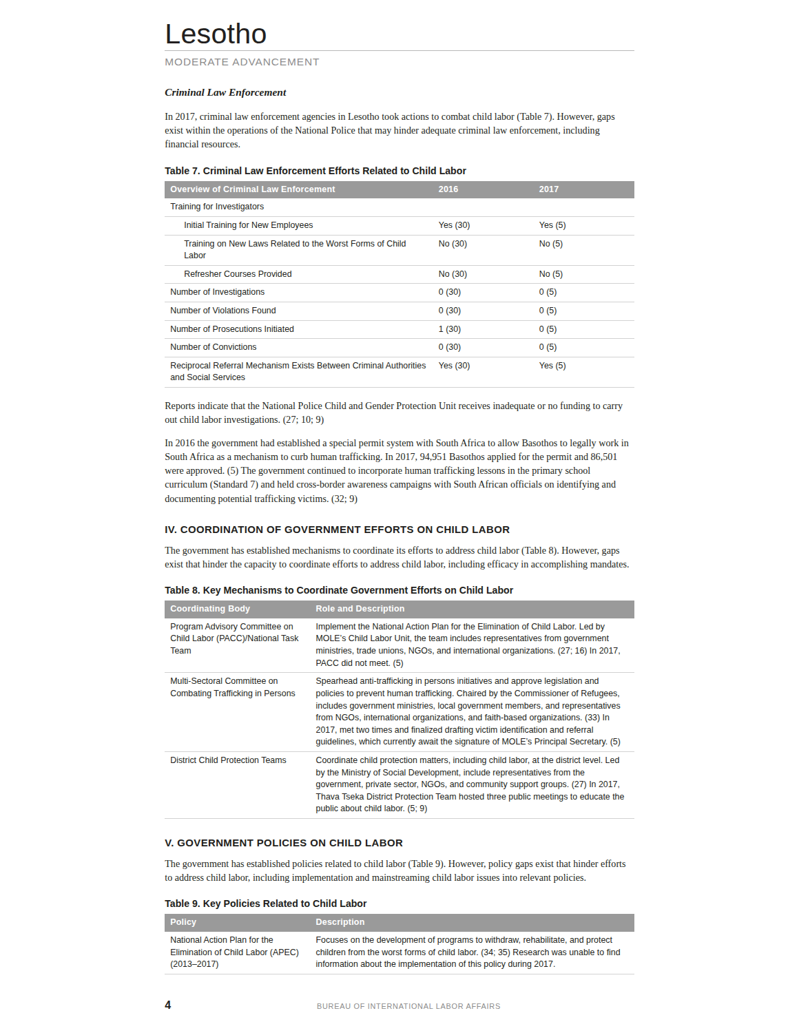Lesotho
Moderate Advancement
Criminal Law Enforcement
In 2017, criminal law enforcement agencies in Lesotho took actions to combat child labor (Table 7). However, gaps exist within the operations of the National Police that may hinder adequate criminal law enforcement, including financial resources.
Table 7. Criminal Law Enforcement Efforts Related to Child Labor
| Overview of Criminal Law Enforcement | 2016 | 2017 |
| --- | --- | --- |
| Training for Investigators | | |
| Initial Training for New Employees | Yes (30) | Yes (5) |
| Training on New Laws Related to the Worst Forms of Child Labor | No (30) | No (5) |
| Refresher Courses Provided | No (30) | No (5) |
| Number of Investigations | 0 (30) | 0 (5) |
| Number of Violations Found | 0 (30) | 0 (5) |
| Number of Prosecutions Initiated | 1 (30) | 0 (5) |
| Number of Convictions | 0 (30) | 0 (5) |
| Reciprocal Referral Mechanism Exists Between Criminal Authorities and Social Services | Yes (30) | Yes (5) |
Reports indicate that the National Police Child and Gender Protection Unit receives inadequate or no funding to carry out child labor investigations. (27; 10; 9)
In 2016 the government had established a special permit system with South Africa to allow Basothos to legally work in South Africa as a mechanism to curb human trafficking. In 2017, 94,951 Basothos applied for the permit and 86,501 were approved. (5) The government continued to incorporate human trafficking lessons in the primary school curriculum (Standard 7) and held cross-border awareness campaigns with South African officials on identifying and documenting potential trafficking victims. (32; 9)
IV. Coordination of Government Efforts on Child Labor
The government has established mechanisms to coordinate its efforts to address child labor (Table 8). However, gaps exist that hinder the capacity to coordinate efforts to address child labor, including efficacy in accomplishing mandates.
Table 8. Key Mechanisms to Coordinate Government Efforts on Child Labor
| Coordinating Body | Role and Description |
| --- | --- |
| Program Advisory Committee on Child Labor (PACC)/National Task Team | Implement the National Action Plan for the Elimination of Child Labor. Led by MOLE’s Child Labor Unit, the team includes representatives from government ministries, trade unions, NGOs, and international organizations. (27; 16) In 2017, PACC did not meet. (5) |
| Multi-Sectoral Committee on Combating Trafficking in Persons | Spearhead anti-trafficking in persons initiatives and approve legislation and policies to prevent human trafficking. Chaired by the Commissioner of Refugees, includes government ministries, local government members, and representatives from NGOs, international organizations, and faith-based organizations. (33) In 2017, met two times and finalized drafting victim identification and referral guidelines, which currently await the signature of MOLE’s Principal Secretary. (5) |
| District Child Protection Teams | Coordinate child protection matters, including child labor, at the district level. Led by the Ministry of Social Development, include representatives from the government, private sector, NGOs, and community support groups. (27) In 2017, Thava Tseka District Protection Team hosted three public meetings to educate the public about child labor. (5; 9) |
V. Government Policies on Child Labor
The government has established policies related to child labor (Table 9). However, policy gaps exist that hinder efforts to address child labor, including implementation and mainstreaming child labor issues into relevant policies.
Table 9. Key Policies Related to Child Labor
| Policy | Description |
| --- | --- |
| National Action Plan for the Elimination of Child Labor (APEC) (2013–2017) | Focuses on the development of programs to withdraw, rehabilitate, and protect children from the worst forms of child labor. (34; 35) Research was unable to find information about the implementation of this policy during 2017. |
4
Bureau of International Labor Affairs